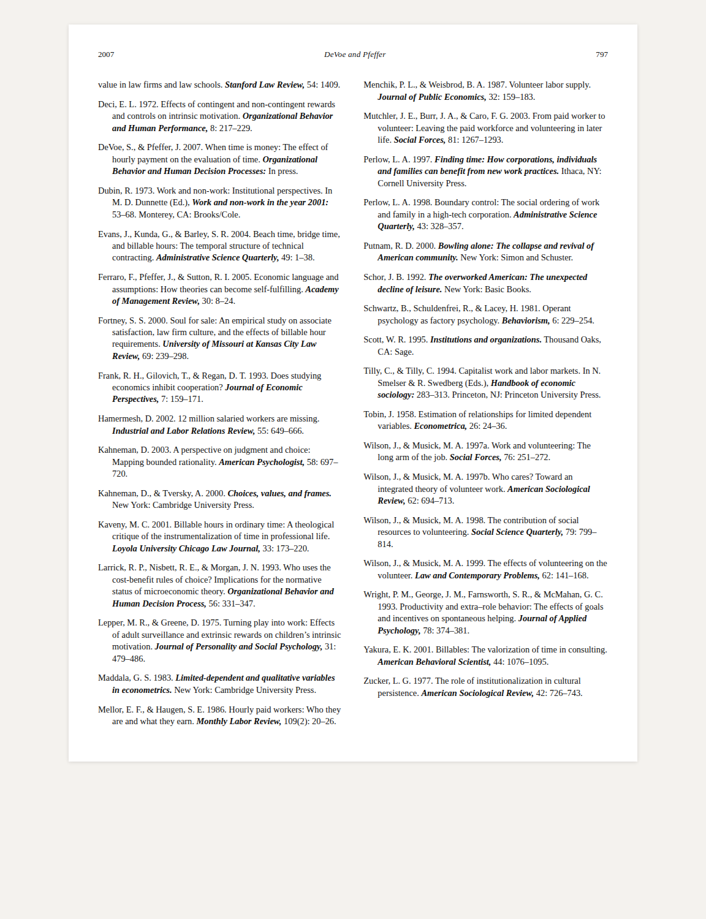2007 DeVoe and Pfeffer 797
value in law firms and law schools. Stanford Law Review, 54: 1409.
Deci, E. L. 1972. Effects of contingent and non-contingent rewards and controls on intrinsic motivation. Organizational Behavior and Human Performance, 8: 217–229.
DeVoe, S., & Pfeffer, J. 2007. When time is money: The effect of hourly payment on the evaluation of time. Organizational Behavior and Human Decision Processes: In press.
Dubin, R. 1973. Work and non-work: Institutional perspectives. In M. D. Dunnette (Ed.), Work and non-work in the year 2001: 53–68. Monterey, CA: Brooks/Cole.
Evans, J., Kunda, G., & Barley, S. R. 2004. Beach time, bridge time, and billable hours: The temporal structure of technical contracting. Administrative Science Quarterly, 49: 1–38.
Ferraro, F., Pfeffer, J., & Sutton, R. I. 2005. Economic language and assumptions: How theories can become self-fulfilling. Academy of Management Review, 30: 8–24.
Fortney, S. S. 2000. Soul for sale: An empirical study on associate satisfaction, law firm culture, and the effects of billable hour requirements. University of Missouri at Kansas City Law Review, 69: 239–298.
Frank, R. H., Gilovich, T., & Regan, D. T. 1993. Does studying economics inhibit cooperation? Journal of Economic Perspectives, 7: 159–171.
Hamermesh, D. 2002. 12 million salaried workers are missing. Industrial and Labor Relations Review, 55: 649–666.
Kahneman, D. 2003. A perspective on judgment and choice: Mapping bounded rationality. American Psychologist, 58: 697–720.
Kahneman, D., & Tversky, A. 2000. Choices, values, and frames. New York: Cambridge University Press.
Kaveny, M. C. 2001. Billable hours in ordinary time: A theological critique of the instrumentalization of time in professional life. Loyola University Chicago Law Journal, 33: 173–220.
Larrick, R. P., Nisbett, R. E., & Morgan, J. N. 1993. Who uses the cost-benefit rules of choice? Implications for the normative status of microeconomic theory. Organizational Behavior and Human Decision Process, 56: 331–347.
Lepper, M. R., & Greene, D. 1975. Turning play into work: Effects of adult surveillance and extrinsic rewards on children’s intrinsic motivation. Journal of Personality and Social Psychology, 31: 479–486.
Maddala, G. S. 1983. Limited-dependent and qualitative variables in econometrics. New York: Cambridge University Press.
Mellor, E. F., & Haugen, S. E. 1986. Hourly paid workers: Who they are and what they earn. Monthly Labor Review, 109(2): 20–26.
Menchik, P. L., & Weisbrod, B. A. 1987. Volunteer labor supply. Journal of Public Economics, 32: 159–183.
Mutchler, J. E., Burr, J. A., & Caro, F. G. 2003. From paid worker to volunteer: Leaving the paid workforce and volunteering in later life. Social Forces, 81: 1267–1293.
Perlow, L. A. 1997. Finding time: How corporations, individuals and families can benefit from new work practices. Ithaca, NY: Cornell University Press.
Perlow, L. A. 1998. Boundary control: The social ordering of work and family in a high-tech corporation. Administrative Science Quarterly, 43: 328–357.
Putnam, R. D. 2000. Bowling alone: The collapse and revival of American community. New York: Simon and Schuster.
Schor, J. B. 1992. The overworked American: The unexpected decline of leisure. New York: Basic Books.
Schwartz, B., Schuldenfrei, R., & Lacey, H. 1981. Operant psychology as factory psychology. Behaviorism, 6: 229–254.
Scott, W. R. 1995. Institutions and organizations. Thousand Oaks, CA: Sage.
Tilly, C., & Tilly, C. 1994. Capitalist work and labor markets. In N. Smelser & R. Swedberg (Eds.), Handbook of economic sociology: 283–313. Princeton, NJ: Princeton University Press.
Tobin, J. 1958. Estimation of relationships for limited dependent variables. Econometrica, 26: 24–36.
Wilson, J., & Musick, M. A. 1997a. Work and volunteering: The long arm of the job. Social Forces, 76: 251–272.
Wilson, J., & Musick, M. A. 1997b. Who cares? Toward an integrated theory of volunteer work. American Sociological Review, 62: 694–713.
Wilson, J., & Musick, M. A. 1998. The contribution of social resources to volunteering. Social Science Quarterly, 79: 799–814.
Wilson, J., & Musick, M. A. 1999. The effects of volunteering on the volunteer. Law and Contemporary Problems, 62: 141–168.
Wright, P. M., George, J. M., Farnsworth, S. R., & McMahan, G. C. 1993. Productivity and extra–role behavior: The effects of goals and incentives on spontaneous helping. Journal of Applied Psychology, 78: 374–381.
Yakura, E. K. 2001. Billables: The valorization of time in consulting. American Behavioral Scientist, 44: 1076–1095.
Zucker, L. G. 1977. The role of institutionalization in cultural persistence. American Sociological Review, 42: 726–743.